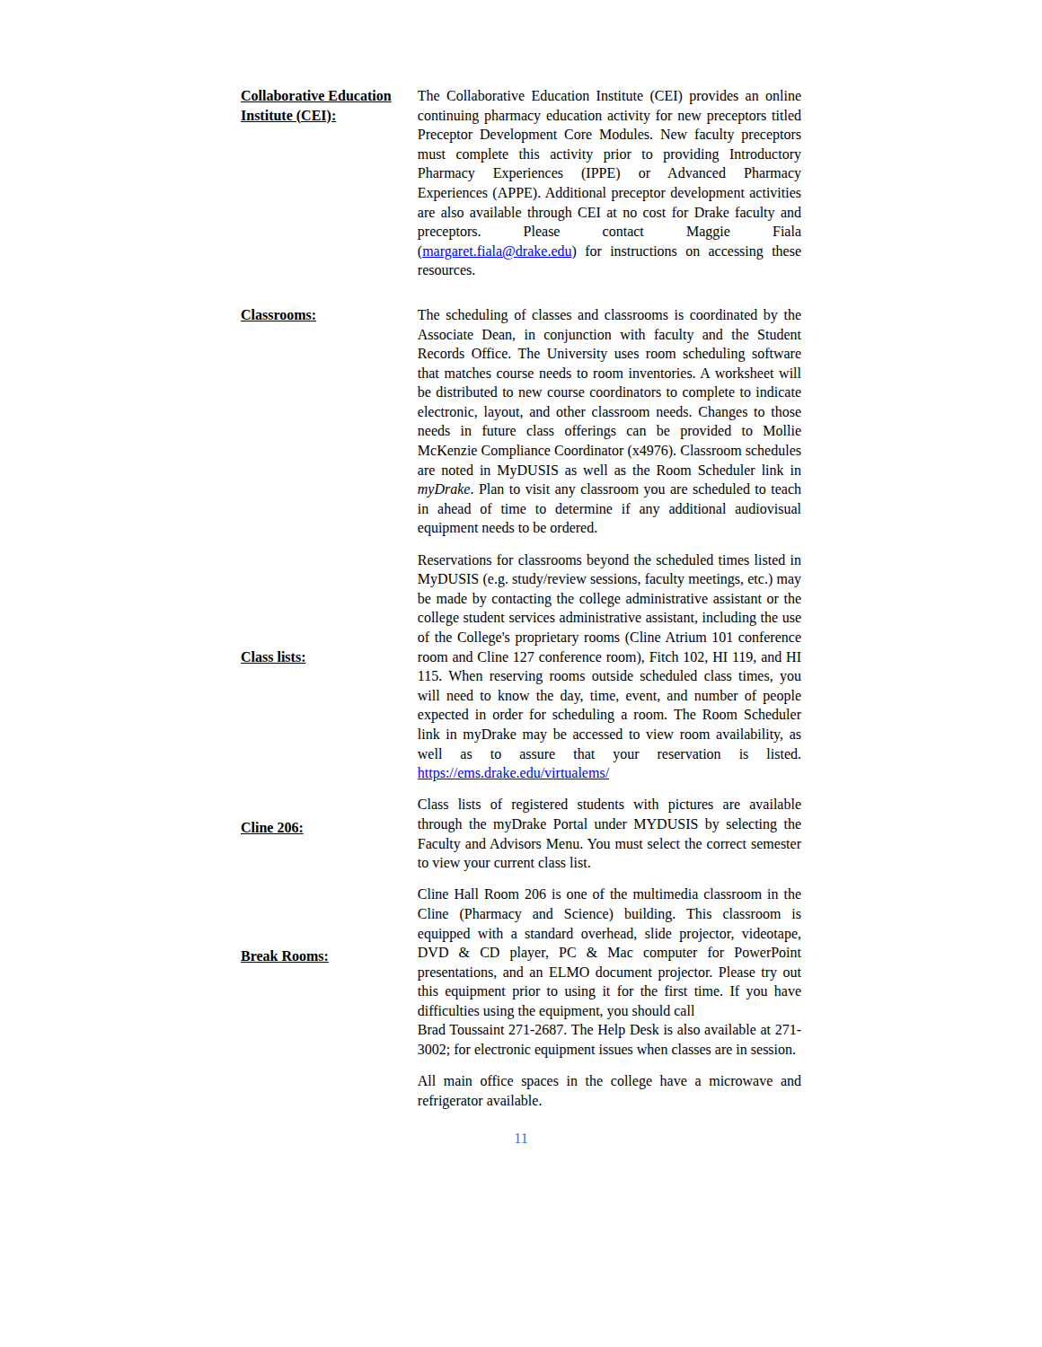| Collaborative Education Institute (CEI): | The Collaborative Education Institute (CEI) provides an online continuing pharmacy education activity for new preceptors titled Preceptor Development Core Modules. New faculty preceptors must complete this activity prior to providing Introductory Pharmacy Experiences (IPPE) or Advanced Pharmacy Experiences (APPE). Additional preceptor development activities are also available through CEI at no cost for Drake faculty and preceptors. Please contact Maggie Fiala ( margaret.fiala@drake.edu ) for instructions on accessing these resources. |
| Classrooms: | The scheduling of classes and classrooms is coordinated by the Associate Dean, in conjunction with faculty and the Student Records Office. The University uses room scheduling software that matches course needs to room inventories. A worksheet will be distributed to new course coordinators to complete to indicate electronic, layout, and other classroom needs. Changes to those needs in future class offerings can be provided to Mollie McKenzie Compliance Coordinator (x4976). Classroom schedules are noted in MyDUSIS as well as the Room Scheduler link in myDrake . Plan to visit any classroom you are scheduled to teach in ahead of time to determine if any additional audiovisual equipment needs to be ordered. |
| Class lists: | Reservations for classrooms beyond the scheduled times listed in MyDUSIS (e.g. study/review sessions, faculty meetings, etc.) may be made by contacting the college administrative assistant or the college student services administrative assistant, including the use of the College's proprietary rooms (Cline Atrium 101 conference room and Cline 127 conference room), Fitch 102, HI 119, and HI 115. When reserving rooms outside scheduled class times, you will need to know the day, time, event, and number of people expected in order for scheduling a room. The Room Scheduler link in myDrake may be accessed to view room availability, as well as to assure that your reservation is listed. https://ems.drake.edu/virtualems/ |
| Cline 206: | Class lists of registered students with pictures are available through the myDrake Portal under MYDUSIS by selecting the Faculty and Advisors Menu. You must select the correct semester to view your current class list. |
| Break Rooms: | Cline Hall Room 206 is one of the multimedia classroom in the Cline (Pharmacy and Science) building. This classroom is equipped with a standard overhead, slide projector, videotape, DVD & CD player, PC & Mac computer for PowerPoint presentations, and an ELMO document projector. Please try out this equipment prior to using it for the first time. If you have difficulties using the equipment, you should call Brad Toussaint 271-2687. The Help Desk is also available at 271-3002; for electronic equipment issues when classes are in session. All main office spaces in the college have a microwave and refrigerator available. |
11